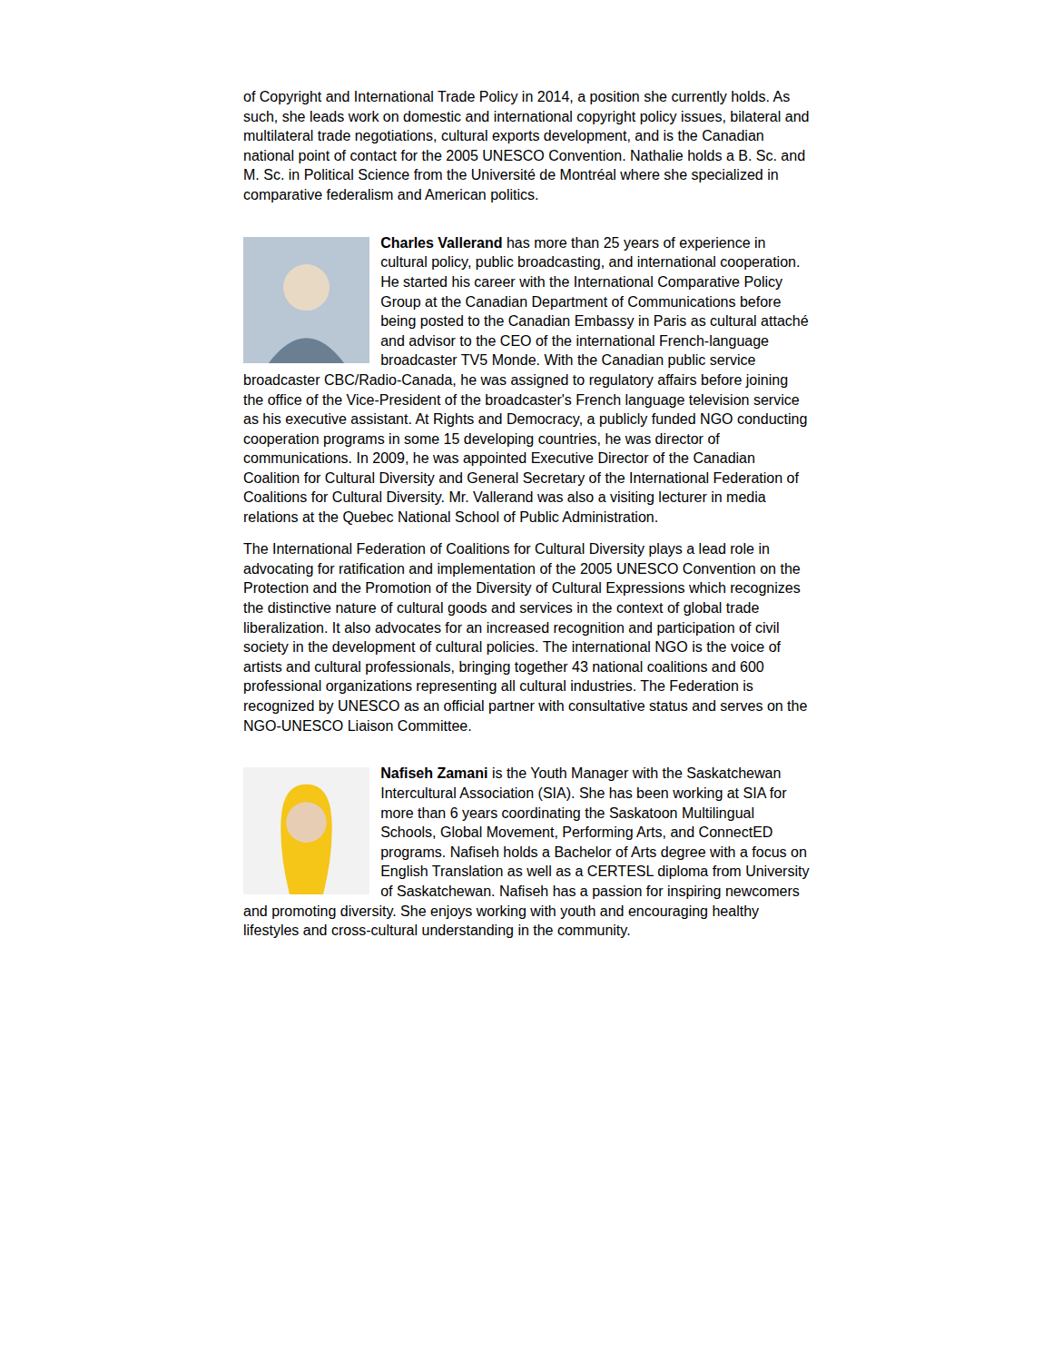of Copyright and International Trade Policy in 2014, a position she currently holds. As such, she leads work on domestic and international copyright policy issues, bilateral and multilateral trade negotiations, cultural exports development, and is the Canadian national point of contact for the 2005 UNESCO Convention. Nathalie holds a B. Sc. and M. Sc. in Political Science from the Université de Montréal where she specialized in comparative federalism and American politics.
Charles Vallerand has more than 25 years of experience in cultural policy, public broadcasting, and international cooperation. He started his career with the International Comparative Policy Group at the Canadian Department of Communications before being posted to the Canadian Embassy in Paris as cultural attaché and advisor to the CEO of the international French-language broadcaster TV5 Monde. With the Canadian public service broadcaster CBC/Radio-Canada, he was assigned to regulatory affairs before joining the office of the Vice-President of the broadcaster's French language television service as his executive assistant. At Rights and Democracy, a publicly funded NGO conducting cooperation programs in some 15 developing countries, he was director of communications. In 2009, he was appointed Executive Director of the Canadian Coalition for Cultural Diversity and General Secretary of the International Federation of Coalitions for Cultural Diversity. Mr. Vallerand was also a visiting lecturer in media relations at the Quebec National School of Public Administration.
The International Federation of Coalitions for Cultural Diversity plays a lead role in advocating for ratification and implementation of the 2005 UNESCO Convention on the Protection and the Promotion of the Diversity of Cultural Expressions which recognizes the distinctive nature of cultural goods and services in the context of global trade liberalization. It also advocates for an increased recognition and participation of civil society in the development of cultural policies. The international NGO is the voice of artists and cultural professionals, bringing together 43 national coalitions and 600 professional organizations representing all cultural industries. The Federation is recognized by UNESCO as an official partner with consultative status and serves on the NGO-UNESCO Liaison Committee.
Nafiseh Zamani is the Youth Manager with the Saskatchewan Intercultural Association (SIA). She has been working at SIA for more than 6 years coordinating the Saskatoon Multilingual Schools, Global Movement, Performing Arts, and ConnectED programs. Nafiseh holds a Bachelor of Arts degree with a focus on English Translation as well as a CERTESL diploma from University of Saskatchewan. Nafiseh has a passion for inspiring newcomers and promoting diversity. She enjoys working with youth and encouraging healthy lifestyles and cross-cultural understanding in the community.